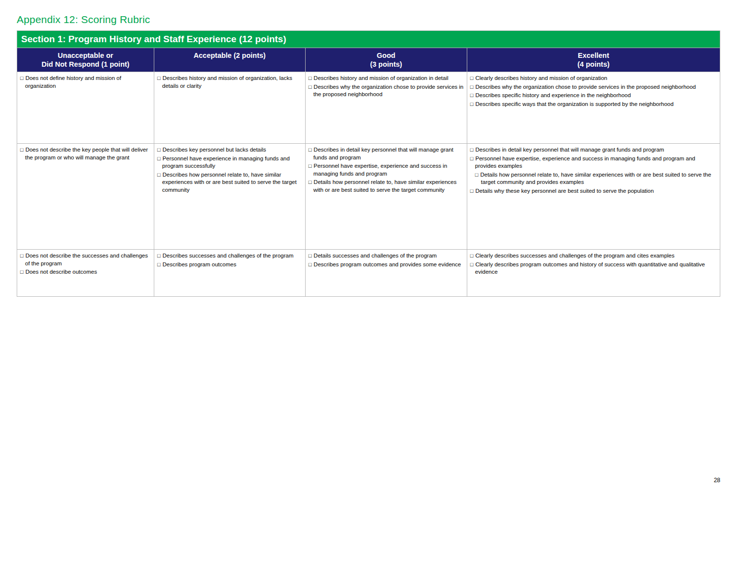Appendix 12: Scoring Rubric
| Section 1: Program History and Staff Experience (12 points) |
| --- |
| Unacceptable or Did Not Respond (1 point) | Acceptable (2 points) | Good (3 points) | Excellent (4 points) |
| Does not define history and mission of organization | Describes history and mission of organization, lacks details or clarity | Describes history and mission of organization in detail Describes why the organization chose to provide services in the proposed neighborhood | Clearly describes history and mission of organization Describes why the organization chose to provide services in the proposed neighborhood Describes specific history and experience in the neighborhood Describes specific ways that the organization is supported by the neighborhood |
| Does not describe the key people that will deliver the program or who will manage the grant | Describes key personnel but lacks details Personnel have experience in managing funds and program successfully Describes how personnel relate to, have similar experiences with or are best suited to serve the target community | Describes in detail key personnel that will manage grant funds and program Personnel have expertise, experience and success in managing funds and program Details how personnel relate to, have similar experiences with or are best suited to serve the target community | Describes in detail key personnel that will manage grant funds and program Personnel have expertise, experience and success in managing funds and program and provides examples Details how personnel relate to, have similar experiences with or are best suited to serve the target community and provides examples Details why these key personnel are best suited to serve the population |
| Does not describe the successes and challenges of the program Does not describe outcomes | Describes successes and challenges of the program Describes program outcomes | Details successes and challenges of the program Describes program outcomes and provides some evidence | Clearly describes successes and challenges of the program and cites examples Clearly describes program outcomes and history of success with quantitative and qualitative evidence |
28